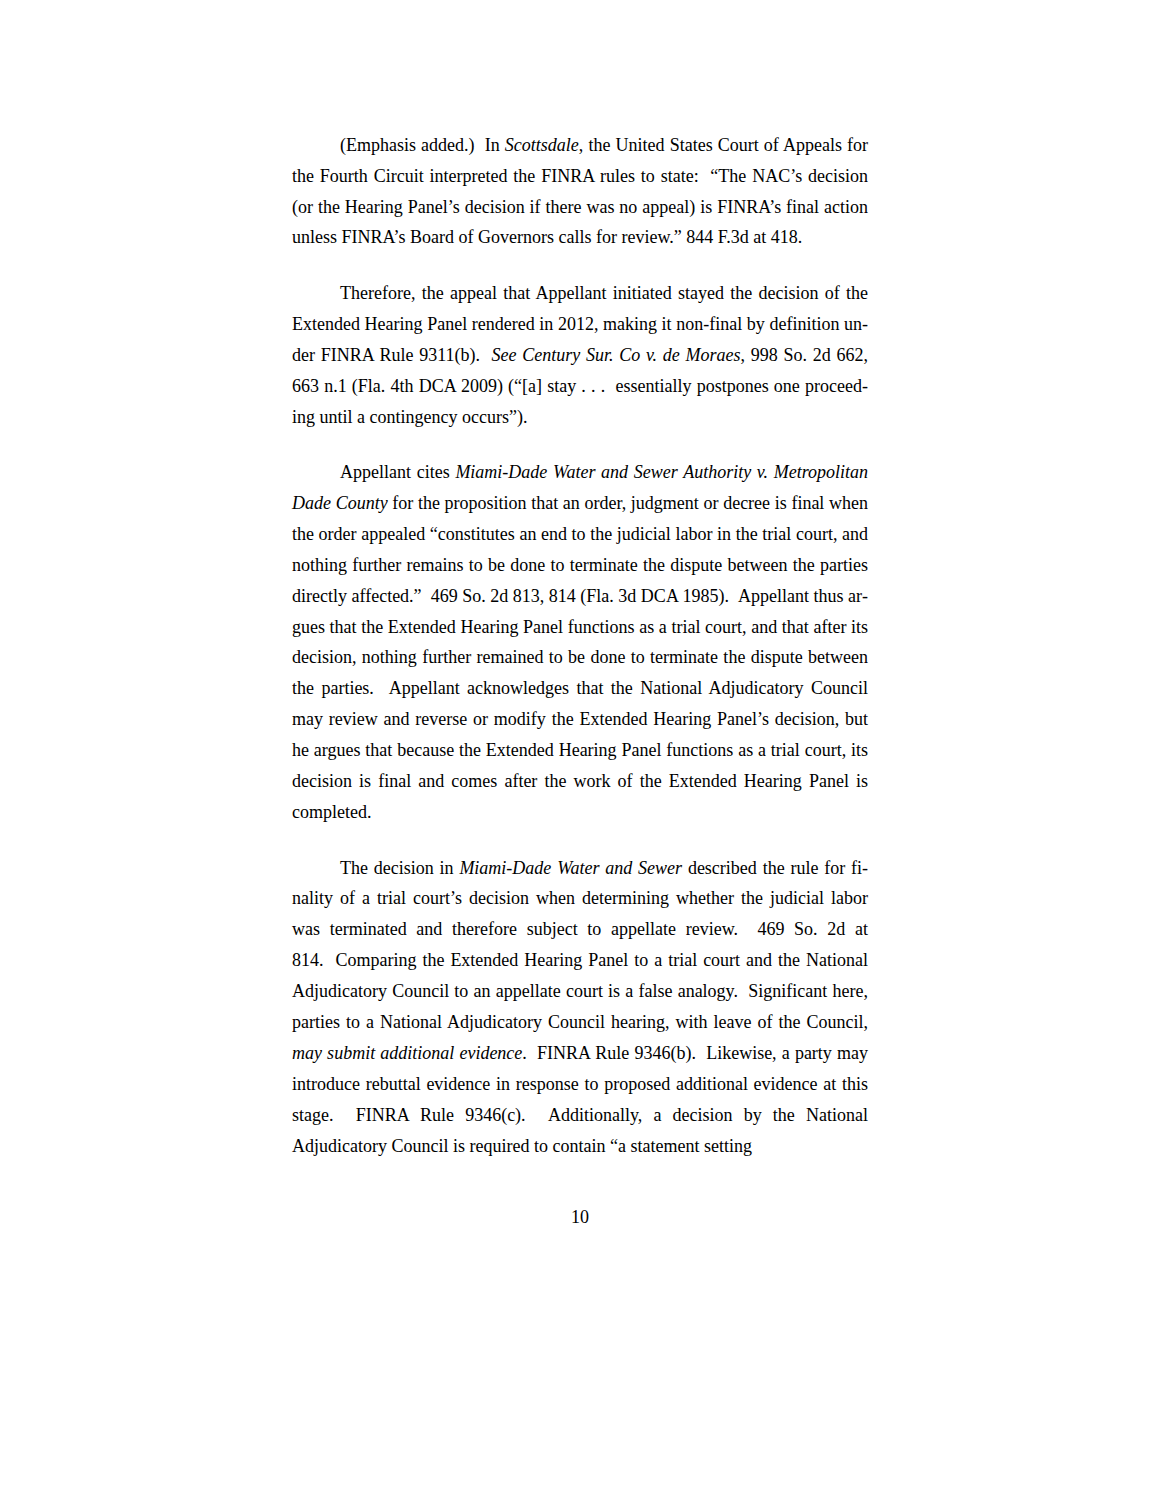(Emphasis added.) In Scottsdale, the United States Court of Appeals for the Fourth Circuit interpreted the FINRA rules to state: “The NAC’s decision (or the Hearing Panel’s decision if there was no appeal) is FINRA’s final action unless FINRA’s Board of Governors calls for review.” 844 F.3d at 418.
Therefore, the appeal that Appellant initiated stayed the decision of the Extended Hearing Panel rendered in 2012, making it non-final by definition under FINRA Rule 9311(b). See Century Sur. Co v. de Moraes, 998 So. 2d 662, 663 n.1 (Fla. 4th DCA 2009) (“[a] stay . . . essentially postpones one proceeding until a contingency occurs”).
Appellant cites Miami-Dade Water and Sewer Authority v. Metropolitan Dade County for the proposition that an order, judgment or decree is final when the order appealed “constitutes an end to the judicial labor in the trial court, and nothing further remains to be done to terminate the dispute between the parties directly affected.” 469 So. 2d 813, 814 (Fla. 3d DCA 1985). Appellant thus argues that the Extended Hearing Panel functions as a trial court, and that after its decision, nothing further remained to be done to terminate the dispute between the parties. Appellant acknowledges that the National Adjudicatory Council may review and reverse or modify the Extended Hearing Panel’s decision, but he argues that because the Extended Hearing Panel functions as a trial court, its decision is final and comes after the work of the Extended Hearing Panel is completed.
The decision in Miami-Dade Water and Sewer described the rule for finality of a trial court’s decision when determining whether the judicial labor was terminated and therefore subject to appellate review. 469 So. 2d at 814. Comparing the Extended Hearing Panel to a trial court and the National Adjudicatory Council to an appellate court is a false analogy. Significant here, parties to a National Adjudicatory Council hearing, with leave of the Council, may submit additional evidence. FINRA Rule 9346(b). Likewise, a party may introduce rebuttal evidence in response to proposed additional evidence at this stage. FINRA Rule 9346(c). Additionally, a decision by the National Adjudicatory Council is required to contain “a statement setting
10